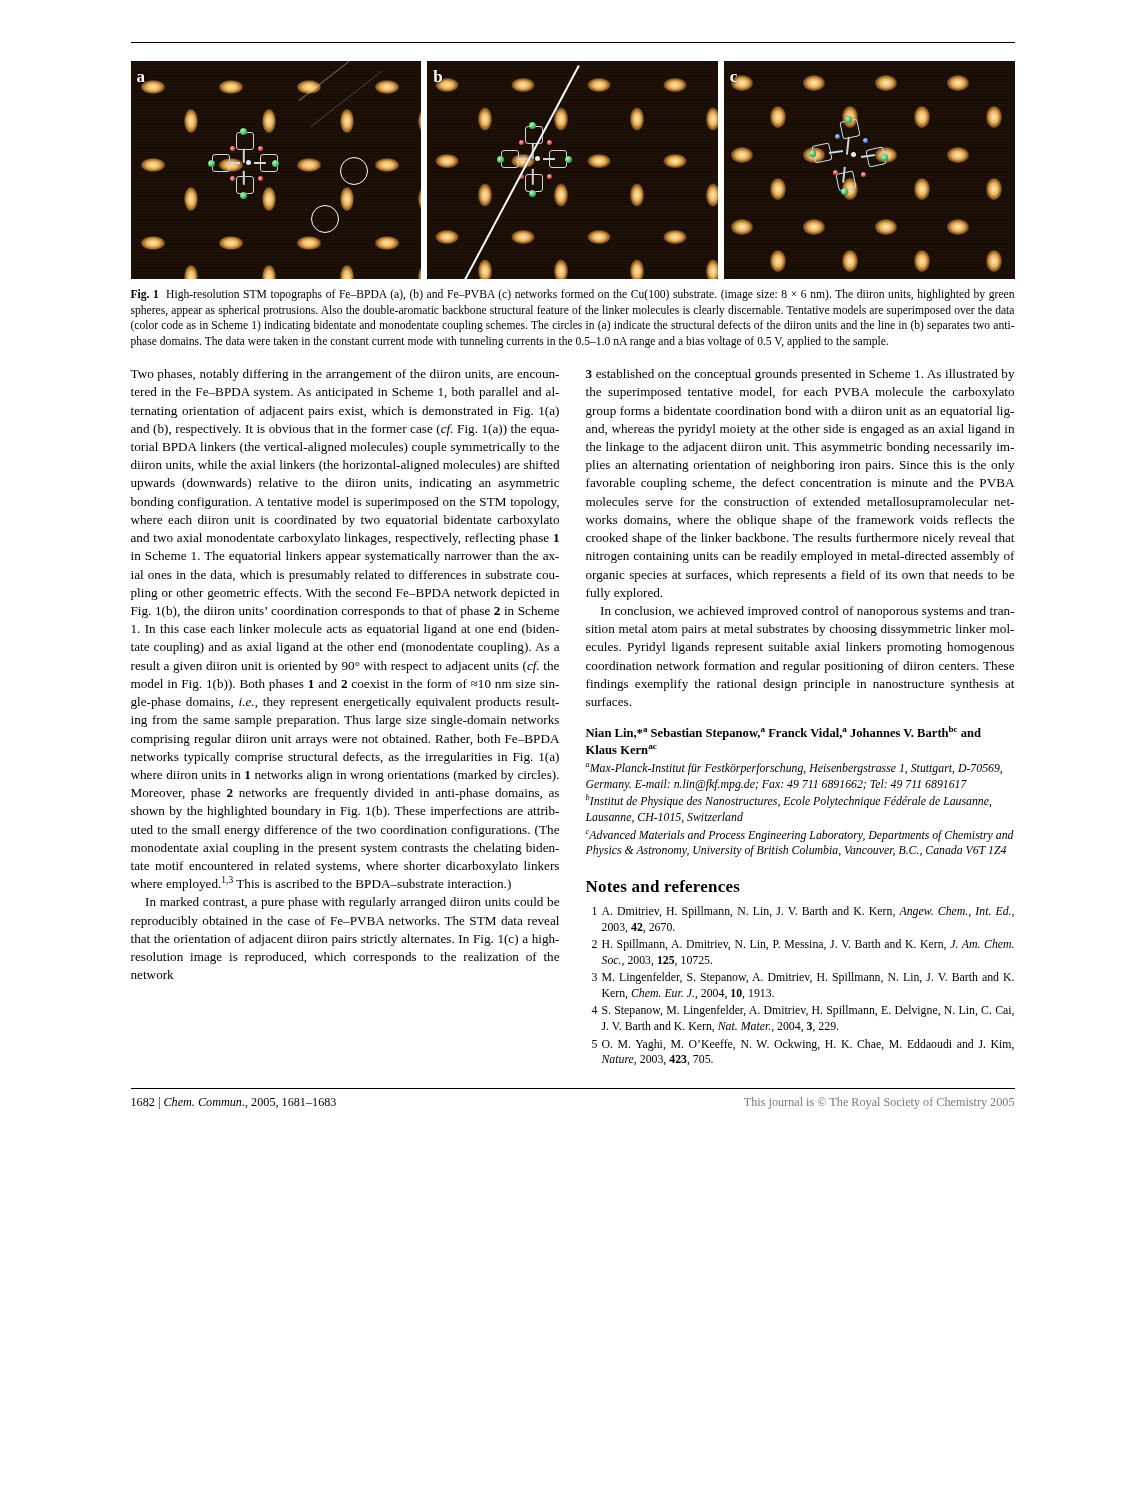a
b
c
Fig. 1 High-resolution STM topographs of Fe–BPDA (a), (b) and Fe–PVBA (c) networks formed on the Cu(100) substrate. (image size: 8 × 6 nm). The diiron units, highlighted by green spheres, appear as spherical protrusions. Also the double-aromatic backbone structural feature of the linker molecules is clearly discernable. Tentative models are superimposed over the data (color code as in Scheme 1) indicating bidentate and monodentate coupling schemes. The circles in (a) indicate the structural defects of the diiron units and the line in (b) separates two anti-phase domains. The data were taken in the constant current mode with tunneling currents in the 0.5–1.0 nA range and a bias voltage of 0.5 V, applied to the sample.
Two phases, notably differing in the arrangement of the diiron units, are encountered in the Fe–BPDA system. As anticipated in Scheme 1, both parallel and alternating orientation of adjacent pairs exist, which is demonstrated in Fig. 1(a) and (b), respectively. It is obvious that in the former case (cf. Fig. 1(a)) the equatorial BPDA linkers (the vertical-aligned molecules) couple symmetrically to the diiron units, while the axial linkers (the horizontal-aligned molecules) are shifted upwards (downwards) relative to the diiron units, indicating an asymmetric bonding configuration. A tentative model is superimposed on the STM topology, where each diiron unit is coordinated by two equatorial bidentate carboxylato and two axial monodentate carboxylato linkages, respectively, reflecting phase 1 in Scheme 1. The equatorial linkers appear systematically narrower than the axial ones in the data, which is presumably related to differences in substrate coupling or other geometric effects. With the second Fe–BPDA network depicted in Fig. 1(b), the diiron units’ coordination corresponds to that of phase 2 in Scheme 1. In this case each linker molecule acts as equatorial ligand at one end (bidentate coupling) and as axial ligand at the other end (monodentate coupling). As a result a given diiron unit is oriented by 90° with respect to adjacent units (cf. the model in Fig. 1(b)). Both phases 1 and 2 coexist in the form of ≈10 nm size single-phase domains, i.e., they represent energetically equivalent products resulting from the same sample preparation. Thus large size single-domain networks comprising regular diiron unit arrays were not obtained. Rather, both Fe–BPDA networks typically comprise structural defects, as the irregularities in Fig. 1(a) where diiron units in 1 networks align in wrong orientations (marked by circles). Moreover, phase 2 networks are frequently divided in anti-phase domains, as shown by the highlighted boundary in Fig. 1(b). These imperfections are attributed to the small energy difference of the two coordination configurations. (The monodentate axial coupling in the present system contrasts the chelating bidentate motif encountered in related systems, where shorter dicarboxylato linkers where employed.1,3 This is ascribed to the BPDA–substrate interaction.)
In marked contrast, a pure phase with regularly arranged diiron units could be reproducibly obtained in the case of Fe–PVBA networks. The STM data reveal that the orientation of adjacent diiron pairs strictly alternates. In Fig. 1(c) a high-resolution image is reproduced, which corresponds to the realization of the network
3 established on the conceptual grounds presented in Scheme 1. As illustrated by the superimposed tentative model, for each PVBA molecule the carboxylato group forms a bidentate coordination bond with a diiron unit as an equatorial ligand, whereas the pyridyl moiety at the other side is engaged as an axial ligand in the linkage to the adjacent diiron unit. This asymmetric bonding necessarily implies an alternating orientation of neighboring iron pairs. Since this is the only favorable coupling scheme, the defect concentration is minute and the PVBA molecules serve for the construction of extended metallosupramolecular networks domains, where the oblique shape of the framework voids reflects the crooked shape of the linker backbone. The results furthermore nicely reveal that nitrogen containing units can be readily employed in metal-directed assembly of organic species at surfaces, which represents a field of its own that needs to be fully explored.
In conclusion, we achieved improved control of nanoporous systems and transition metal atom pairs at metal substrates by choosing dissymmetric linker molecules. Pyridyl ligands represent suitable axial linkers promoting homogenous coordination network formation and regular positioning of diiron centers. These findings exemplify the rational design principle in nanostructure synthesis at surfaces.
Nian Lin,*a Sebastian Stepanow,a Franck Vidal,a Johannes V. Barthbc and Klaus Kernac
aMax-Planck-Institut für Festkörperforschung, Heisenbergstrasse 1, Stuttgart, D-70569, Germany. E-mail: n.lin@fkf.mpg.de; Fax: 49 711 6891662; Tel: 49 711 6891617
bInstitut de Physique des Nanostructures, Ecole Polytechnique Fédérale de Lausanne, Lausanne, CH-1015, Switzerland
cAdvanced Materials and Process Engineering Laboratory, Departments of Chemistry and Physics & Astronomy, University of British Columbia, Vancouver, B.C., Canada V6T 1Z4
Notes and references
A. Dmitriev, H. Spillmann, N. Lin, J. V. Barth and K. Kern, Angew. Chem., Int. Ed., 2003, 42, 2670.
H. Spillmann, A. Dmitriev, N. Lin, P. Messina, J. V. Barth and K. Kern, J. Am. Chem. Soc., 2003, 125, 10725.
M. Lingenfelder, S. Stepanow, A. Dmitriev, H. Spillmann, N. Lin, J. V. Barth and K. Kern, Chem. Eur. J., 2004, 10, 1913.
S. Stepanow, M. Lingenfelder, A. Dmitriev, H. Spillmann, E. Delvigne, N. Lin, C. Cai, J. V. Barth and K. Kern, Nat. Mater., 2004, 3, 229.
O. M. Yaghi, M. O’Keeffe, N. W. Ockwing, H. K. Chae, M. Eddaoudi and J. Kim, Nature, 2003, 423, 705.
1682 | Chem. Commun., 2005, 1681–1683
This journal is © The Royal Society of Chemistry 2005